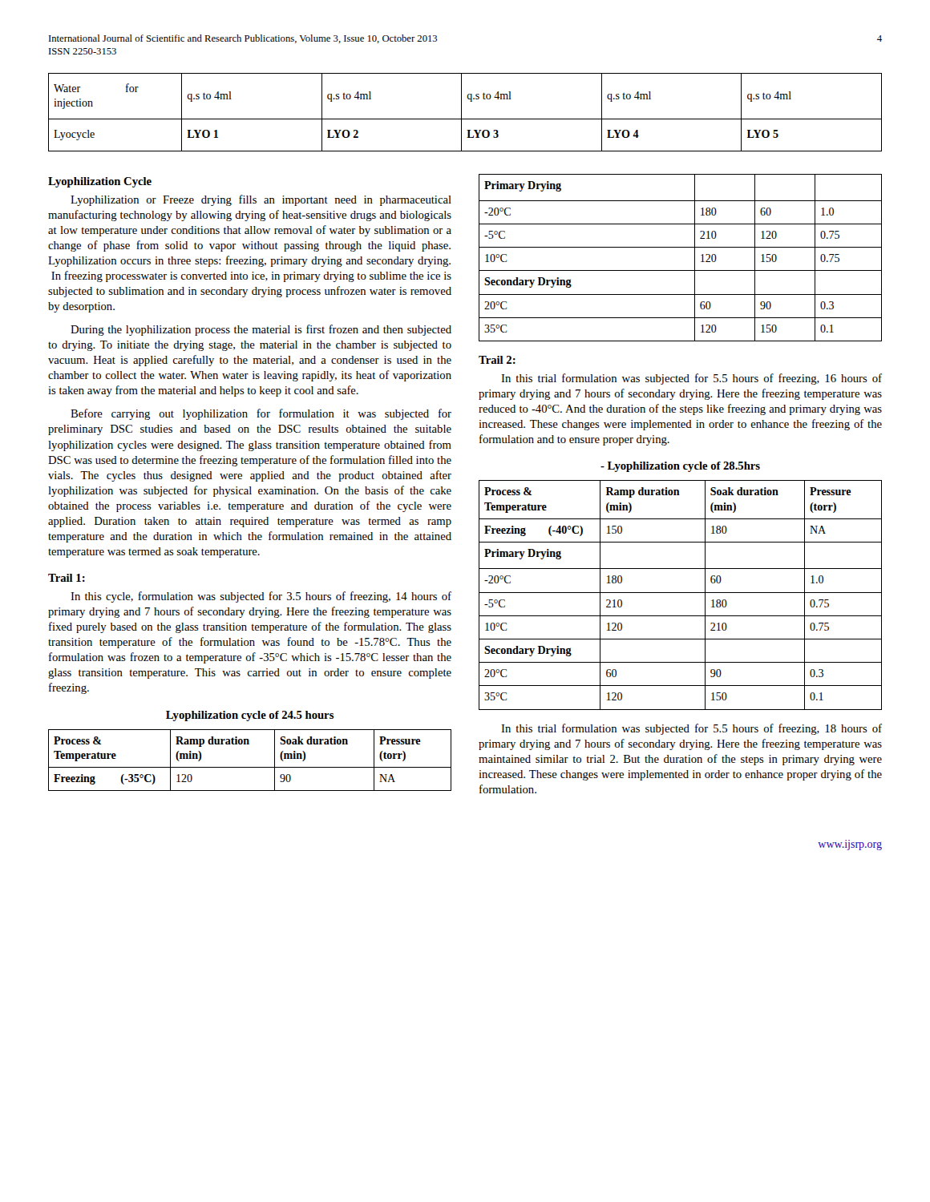International Journal of Scientific and Research Publications, Volume 3, Issue 10, October 2013 ISSN 2250-3153 4
| Water for injection | q.s to 4ml | q.s to 4ml | q.s to 4ml | q.s to 4ml | q.s to 4ml |
| Lyocycle | LYO 1 | LYO 2 | LYO 3 | LYO 4 | LYO 5 |
Lyophilization Cycle
Lyophilization or Freeze drying fills an important need in pharmaceutical manufacturing technology by allowing drying of heat-sensitive drugs and biologicals at low temperature under conditions that allow removal of water by sublimation or a change of phase from solid to vapor without passing through the liquid phase. Lyophilization occurs in three steps: freezing, primary drying and secondary drying. In freezing processwater is converted into ice, in primary drying to sublime the ice is subjected to sublimation and in secondary drying process unfrozen water is removed by desorption.
During the lyophilization process the material is first frozen and then subjected to drying. To initiate the drying stage, the material in the chamber is subjected to vacuum. Heat is applied carefully to the material, and a condenser is used in the chamber to collect the water. When water is leaving rapidly, its heat of vaporization is taken away from the material and helps to keep it cool and safe.
Before carrying out lyophilization for formulation it was subjected for preliminary DSC studies and based on the DSC results obtained the suitable lyophilization cycles were designed. The glass transition temperature obtained from DSC was used to determine the freezing temperature of the formulation filled into the vials. The cycles thus designed were applied and the product obtained after lyophilization was subjected for physical examination. On the basis of the cake obtained the process variables i.e. temperature and duration of the cycle were applied. Duration taken to attain required temperature was termed as ramp temperature and the duration in which the formulation remained in the attained temperature was termed as soak temperature.
Trail 1:
In this cycle, formulation was subjected for 3.5 hours of freezing, 14 hours of primary drying and 7 hours of secondary drying. Here the freezing temperature was fixed purely based on the glass transition temperature of the formulation. The glass transition temperature of the formulation was found to be -15.78°C. Thus the formulation was frozen to a temperature of -35°C which is -15.78°C lesser than the glass transition temperature. This was carried out in order to ensure complete freezing.
Lyophilization cycle of 24.5 hours
| Process & Temperature | Ramp duration (min) | Soak duration (min) | Pressure (torr) |
| --- | --- | --- | --- |
| Freezing (-35°C) | 120 | 90 | NA |
| Primary Drying | | | |
| -20°C | 180 | 60 | 1.0 |
| -5°C | 210 | 120 | 0.75 |
| 10°C | 120 | 150 | 0.75 |
| Secondary Drying | | | |
| 20°C | 60 | 90 | 0.3 |
| 35°C | 120 | 150 | 0.1 |
Trail 2:
In this trial formulation was subjected for 5.5 hours of freezing, 16 hours of primary drying and 7 hours of secondary drying. Here the freezing temperature was reduced to -40°C. And the duration of the steps like freezing and primary drying was increased. These changes were implemented in order to enhance the freezing of the formulation and to ensure proper drying.
- Lyophilization cycle of 28.5hrs
| Process & Temperature | Ramp duration (min) | Soak duration (min) | Pressure (torr) |
| --- | --- | --- | --- |
| Freezing (-40°C) | 150 | 180 | NA |
| Primary Drying | | | |
| -20°C | 180 | 60 | 1.0 |
| -5°C | 210 | 180 | 0.75 |
| 10°C | 120 | 210 | 0.75 |
| Secondary Drying | | | |
| 20°C | 60 | 90 | 0.3 |
| 35°C | 120 | 150 | 0.1 |
In this trial formulation was subjected for 5.5 hours of freezing, 18 hours of primary drying and 7 hours of secondary drying. Here the freezing temperature was maintained similar to trial 2. But the duration of the steps in primary drying were increased. These changes were implemented in order to enhance proper drying of the formulation.
www.ijsrp.org